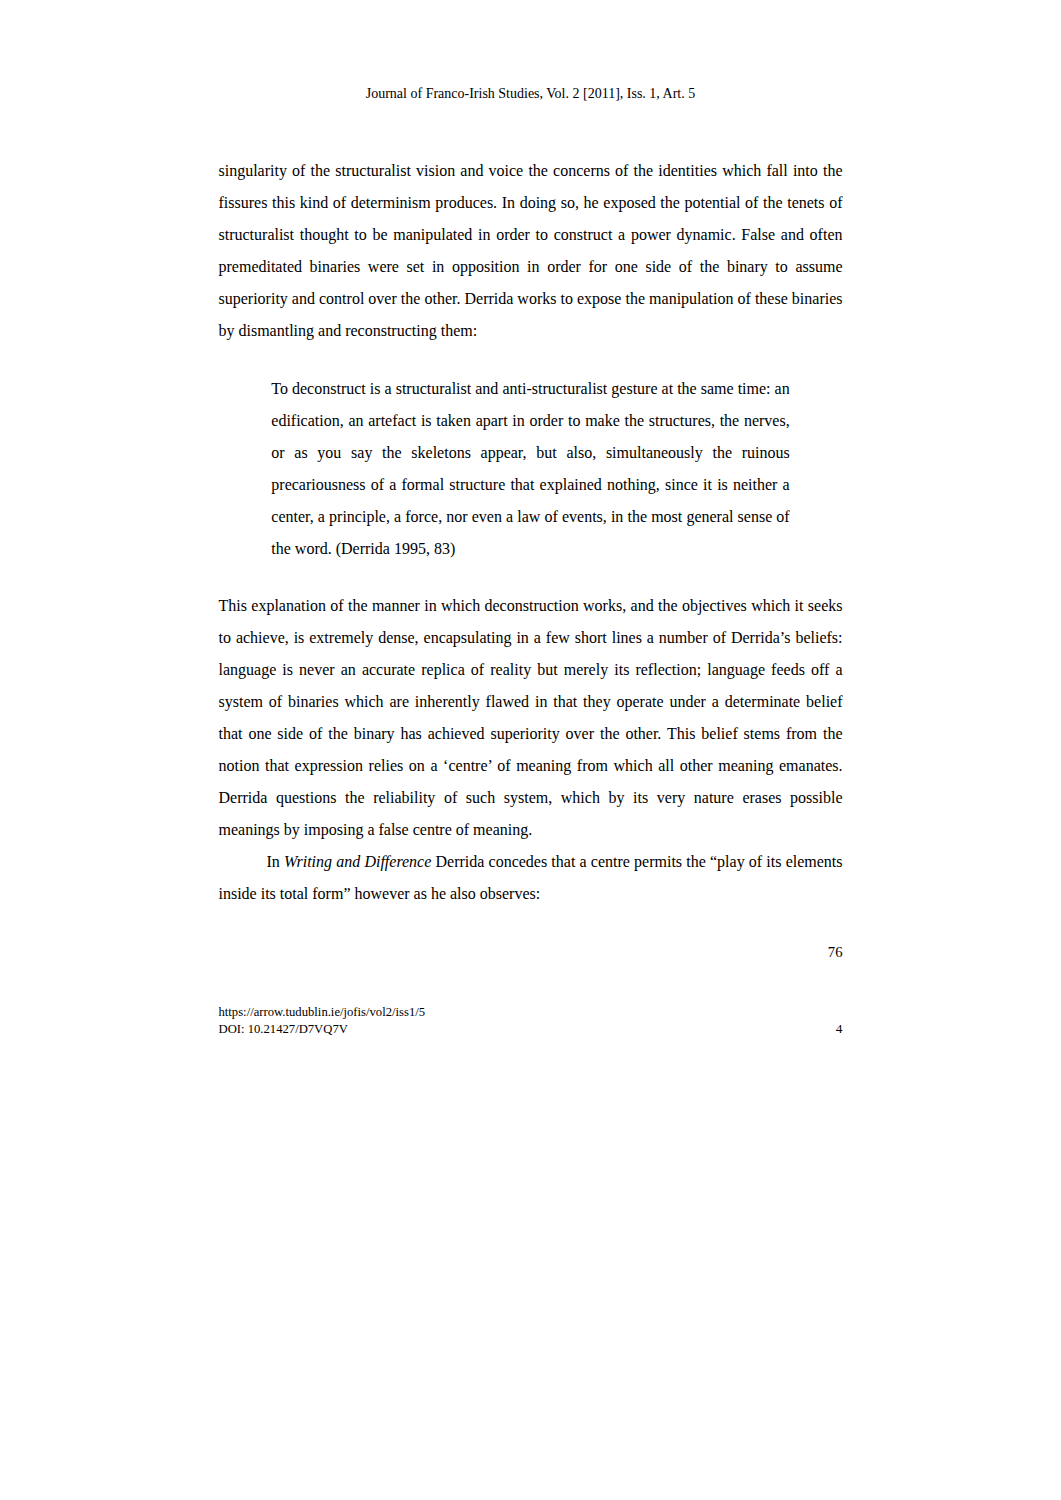Journal of Franco-Irish Studies, Vol. 2 [2011], Iss. 1, Art. 5
singularity of the structuralist vision and voice the concerns of the identities which fall into the fissures this kind of determinism produces. In doing so, he exposed the potential of the tenets of structuralist thought to be manipulated in order to construct a power dynamic. False and often premeditated binaries were set in opposition in order for one side of the binary to assume superiority and control over the other. Derrida works to expose the manipulation of these binaries by dismantling and reconstructing them:
To deconstruct is a structuralist and anti-structuralist gesture at the same time: an edification, an artefact is taken apart in order to make the structures, the nerves, or as you say the skeletons appear, but also, simultaneously the ruinous precariousness of a formal structure that explained nothing, since it is neither a center, a principle, a force, nor even a law of events, in the most general sense of the word. (Derrida 1995, 83)
This explanation of the manner in which deconstruction works, and the objectives which it seeks to achieve, is extremely dense, encapsulating in a few short lines a number of Derrida’s beliefs: language is never an accurate replica of reality but merely its reflection; language feeds off a system of binaries which are inherently flawed in that they operate under a determinate belief that one side of the binary has achieved superiority over the other. This belief stems from the notion that expression relies on a ‘centre’ of meaning from which all other meaning emanates. Derrida questions the reliability of such system, which by its very nature erases possible meanings by imposing a false centre of meaning.
In Writing and Difference Derrida concedes that a centre permits the “play of its elements inside its total form” however as he also observes:
76
https://arrow.tudublin.ie/jofis/vol2/iss1/5
DOI: 10.21427/D7VQ7V
4